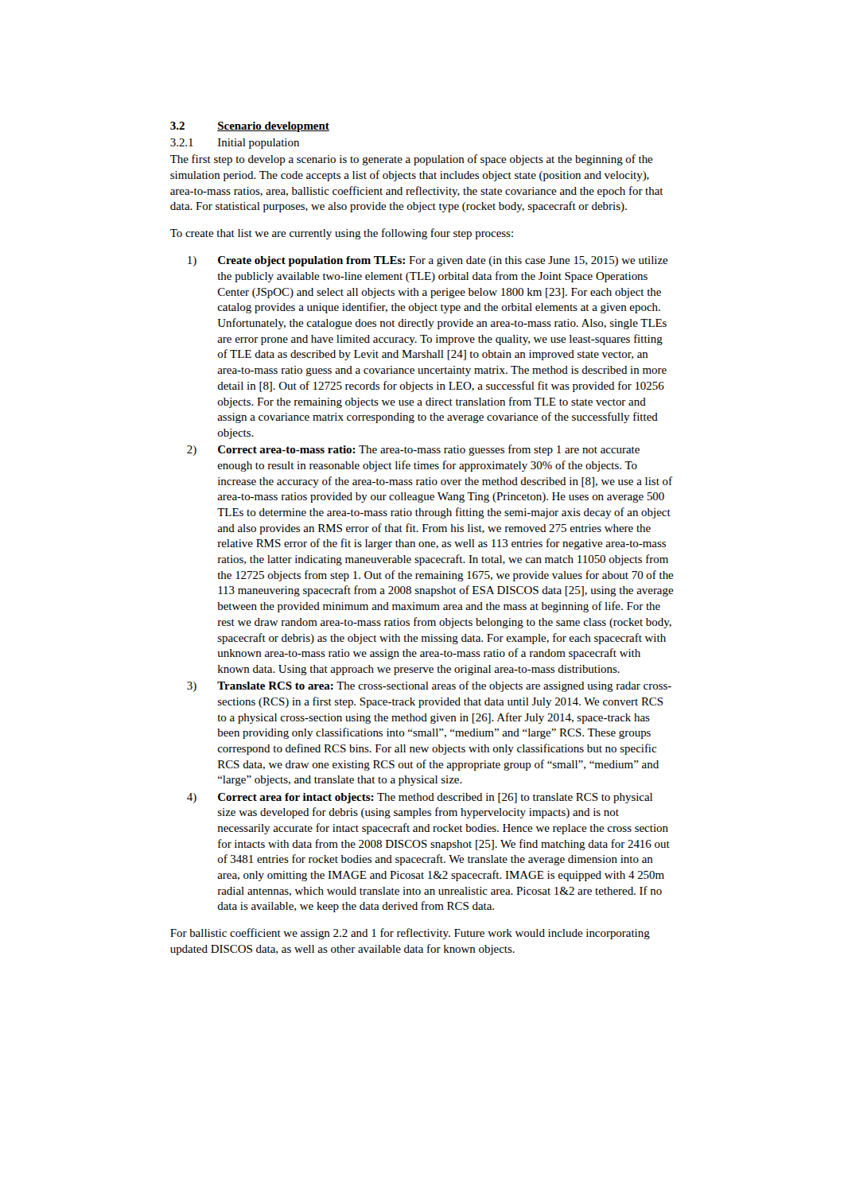3.2 Scenario development
3.2.1 Initial population
The first step to develop a scenario is to generate a population of space objects at the beginning of the simulation period. The code accepts a list of objects that includes object state (position and velocity), area-to-mass ratios, area, ballistic coefficient and reflectivity, the state covariance and the epoch for that data. For statistical purposes, we also provide the object type (rocket body, spacecraft or debris).
To create that list we are currently using the following four step process:
Create object population from TLEs: For a given date (in this case June 15, 2015) we utilize the publicly available two-line element (TLE) orbital data from the Joint Space Operations Center (JSpOC) and select all objects with a perigee below 1800 km [23]. For each object the catalog provides a unique identifier, the object type and the orbital elements at a given epoch. Unfortunately, the catalogue does not directly provide an area-to-mass ratio. Also, single TLEs are error prone and have limited accuracy. To improve the quality, we use least-squares fitting of TLE data as described by Levit and Marshall [24] to obtain an improved state vector, an area-to-mass ratio guess and a covariance uncertainty matrix. The method is described in more detail in [8]. Out of 12725 records for objects in LEO, a successful fit was provided for 10256 objects. For the remaining objects we use a direct translation from TLE to state vector and assign a covariance matrix corresponding to the average covariance of the successfully fitted objects.
Correct area-to-mass ratio: The area-to-mass ratio guesses from step 1 are not accurate enough to result in reasonable object life times for approximately 30% of the objects. To increase the accuracy of the area-to-mass ratio over the method described in [8], we use a list of area-to-mass ratios provided by our colleague Wang Ting (Princeton). He uses on average 500 TLEs to determine the area-to-mass ratio through fitting the semi-major axis decay of an object and also provides an RMS error of that fit. From his list, we removed 275 entries where the relative RMS error of the fit is larger than one, as well as 113 entries for negative area-to-mass ratios, the latter indicating maneuverable spacecraft. In total, we can match 11050 objects from the 12725 objects from step 1. Out of the remaining 1675, we provide values for about 70 of the 113 maneuvering spacecraft from a 2008 snapshot of ESA DISCOS data [25], using the average between the provided minimum and maximum area and the mass at beginning of life. For the rest we draw random area-to-mass ratios from objects belonging to the same class (rocket body, spacecraft or debris) as the object with the missing data. For example, for each spacecraft with unknown area-to-mass ratio we assign the area-to-mass ratio of a random spacecraft with known data. Using that approach we preserve the original area-to-mass distributions.
Translate RCS to area: The cross-sectional areas of the objects are assigned using radar cross-sections (RCS) in a first step. Space-track provided that data until July 2014. We convert RCS to a physical cross-section using the method given in [26]. After July 2014, space-track has been providing only classifications into “small”, “medium” and “large” RCS. These groups correspond to defined RCS bins. For all new objects with only classifications but no specific RCS data, we draw one existing RCS out of the appropriate group of “small”, “medium” and “large” objects, and translate that to a physical size.
Correct area for intact objects: The method described in [26] to translate RCS to physical size was developed for debris (using samples from hypervelocity impacts) and is not necessarily accurate for intact spacecraft and rocket bodies. Hence we replace the cross section for intacts with data from the 2008 DISCOS snapshot [25]. We find matching data for 2416 out of 3481 entries for rocket bodies and spacecraft. We translate the average dimension into an area, only omitting the IMAGE and Picosat 1&2 spacecraft. IMAGE is equipped with 4 250m radial antennas, which would translate into an unrealistic area. Picosat 1&2 are tethered. If no data is available, we keep the data derived from RCS data.
For ballistic coefficient we assign 2.2 and 1 for reflectivity. Future work would include incorporating updated DISCOS data, as well as other available data for known objects.